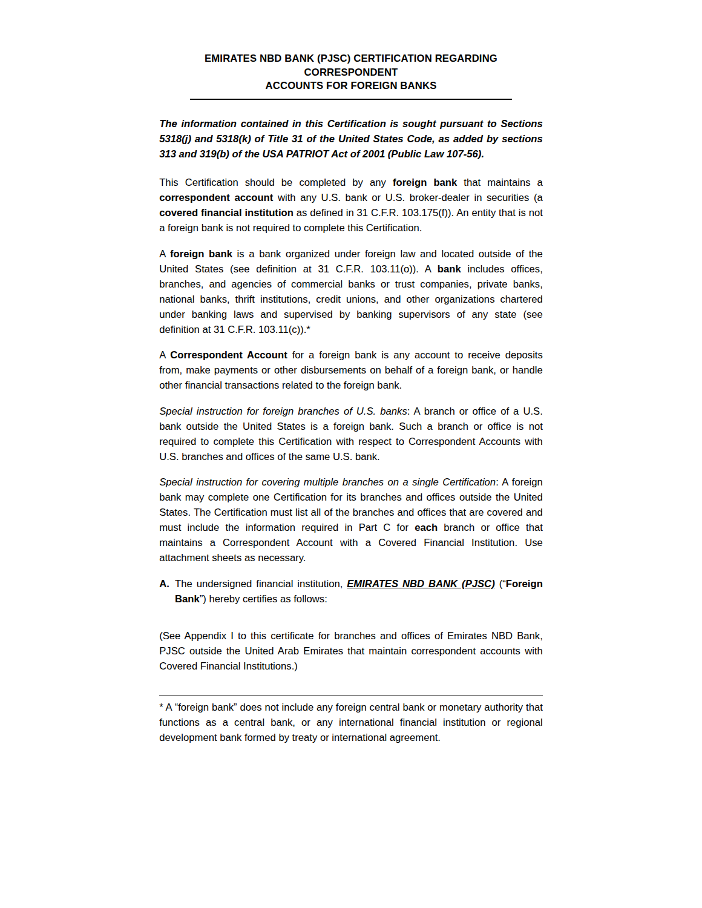EMIRATES NBD BANK (PJSC) CERTIFICATION REGARDING CORRESPONDENT
ACCOUNTS FOR FOREIGN BANKS
The information contained in this Certification is sought pursuant to Sections 5318(j) and 5318(k) of Title 31 of the United States Code, as added by sections 313 and 319(b) of the USA PATRIOT Act of 2001 (Public Law 107-56).
This Certification should be completed by any foreign bank that maintains a correspondent account with any U.S. bank or U.S. broker-dealer in securities (a covered financial institution as defined in 31 C.F.R. 103.175(f)). An entity that is not a foreign bank is not required to complete this Certification.
A foreign bank is a bank organized under foreign law and located outside of the United States (see definition at 31 C.F.R. 103.11(o)). A bank includes offices, branches, and agencies of commercial banks or trust companies, private banks, national banks, thrift institutions, credit unions, and other organizations chartered under banking laws and supervised by banking supervisors of any state (see definition at 31 C.F.R. 103.11(c)).*
A Correspondent Account for a foreign bank is any account to receive deposits from, make payments or other disbursements on behalf of a foreign bank, or handle other financial transactions related to the foreign bank.
Special instruction for foreign branches of U.S. banks: A branch or office of a U.S. bank outside the United States is a foreign bank. Such a branch or office is not required to complete this Certification with respect to Correspondent Accounts with U.S. branches and offices of the same U.S. bank.
Special instruction for covering multiple branches on a single Certification: A foreign bank may complete one Certification for its branches and offices outside the United States. The Certification must list all of the branches and offices that are covered and must include the information required in Part C for each branch or office that maintains a Correspondent Account with a Covered Financial Institution. Use attachment sheets as necessary.
A.
The undersigned financial institution, EMIRATES NBD BANK (PJSC) (“Foreign Bank”) hereby certifies as follows:
(See Appendix I to this certificate for branches and offices of Emirates NBD Bank, PJSC outside the United Arab Emirates that maintain correspondent accounts with Covered Financial Institutions.)
* A “foreign bank” does not include any foreign central bank or monetary authority that functions as a central bank, or any international financial institution or regional development bank formed by treaty or international agreement.